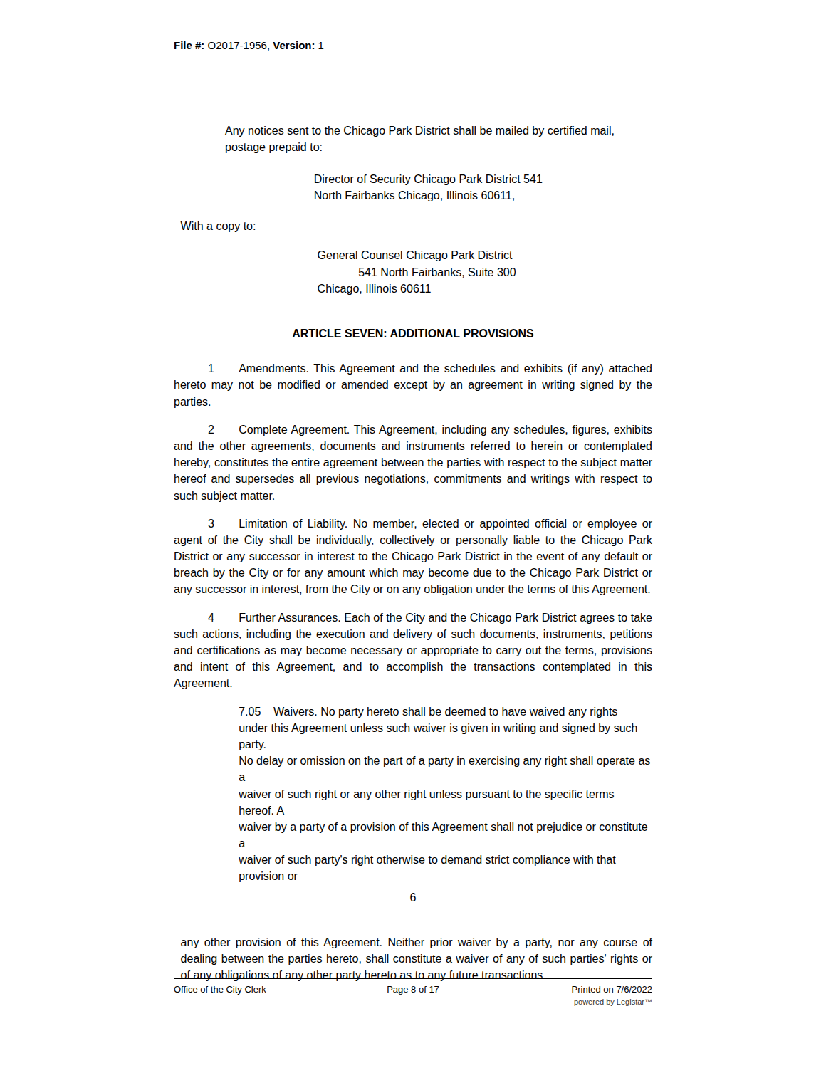File #: O2017-1956, Version: 1
Any notices sent to the Chicago Park District shall be mailed by certified mail, postage prepaid to:
Director of Security Chicago Park District 541 North Fairbanks Chicago, Illinois 60611,
With a copy to:
General Counsel Chicago Park District 541 North Fairbanks, Suite 300 Chicago, Illinois 60611
ARTICLE SEVEN: ADDITIONAL PROVISIONS
1 Amendments. This Agreement and the schedules and exhibits (if any) attached hereto may not be modified or amended except by an agreement in writing signed by the parties.
2 Complete Agreement. This Agreement, including any schedules, figures, exhibits and the other agreements, documents and instruments referred to herein or contemplated hereby, constitutes the entire agreement between the parties with respect to the subject matter hereof and supersedes all previous negotiations, commitments and writings with respect to such subject matter.
3 Limitation of Liability. No member, elected or appointed official or employee or agent of the City shall be individually, collectively or personally liable to the Chicago Park District or any successor in interest to the Chicago Park District in the event of any default or breach by the City or for any amount which may become due to the Chicago Park District or any successor in interest, from the City or on any obligation under the terms of this Agreement.
4 Further Assurances. Each of the City and the Chicago Park District agrees to take such actions, including the execution and delivery of such documents, instruments, petitions and certifications as may become necessary or appropriate to carry out the terms, provisions and intent of this Agreement, and to accomplish the transactions contemplated in this Agreement.
7.05 Waivers. No party hereto shall be deemed to have waived any rights under this Agreement unless such waiver is given in writing and signed by such party. No delay or omission on the part of a party in exercising any right shall operate as a waiver of such right or any other right unless pursuant to the specific terms hereof. A waiver by a party of a provision of this Agreement shall not prejudice or constitute a waiver of such party's right otherwise to demand strict compliance with that provision or
6
any other provision of this Agreement. Neither prior waiver by a party, nor any course of dealing between the parties hereto, shall constitute a waiver of any of such parties' rights or of any obligations of any other party hereto as to any future transactions.
Office of the City Clerk
Page 8 of 17
Printed on 7/6/2022 powered by Legistar™